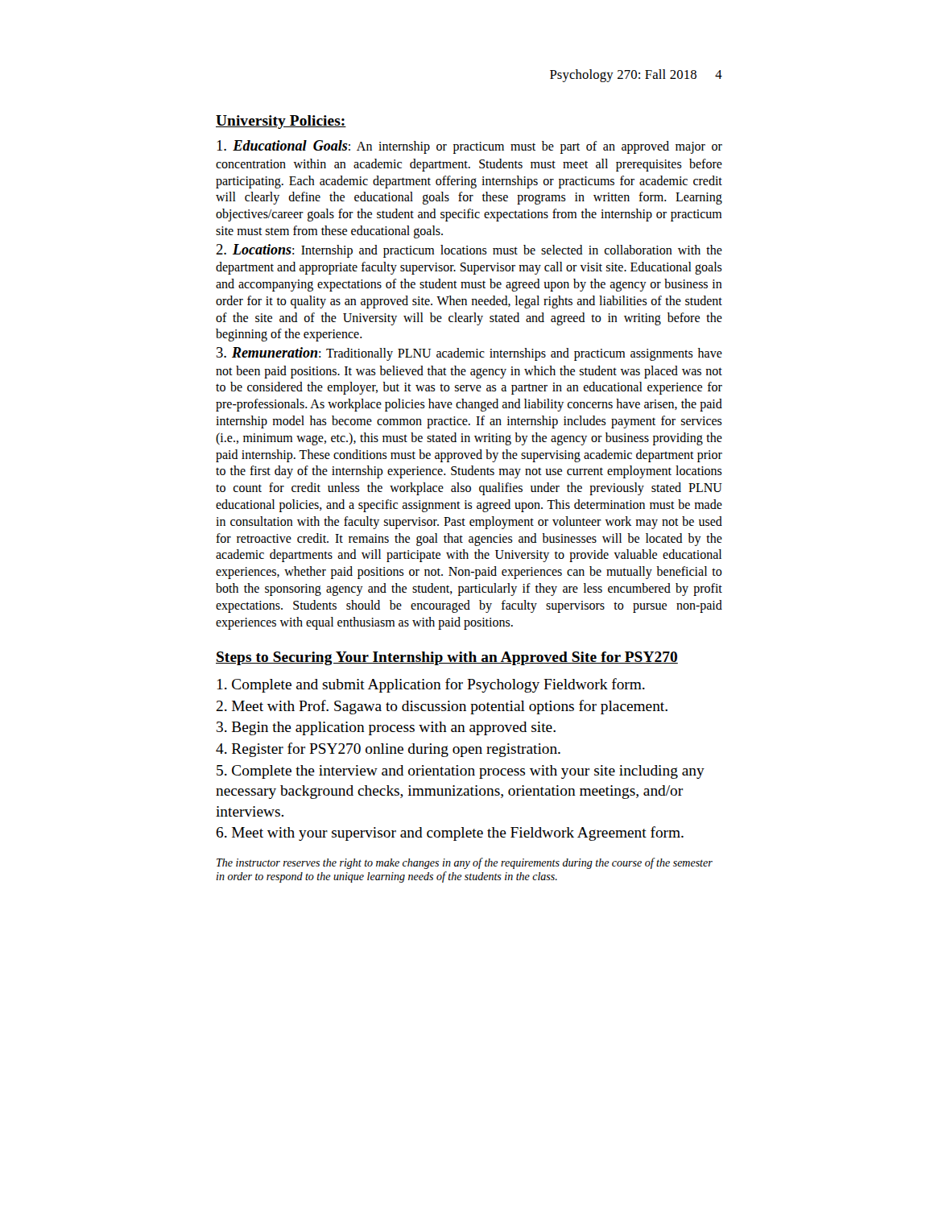Psychology 270: Fall 2018 4
University Policies:
1. Educational Goals: An internship or practicum must be part of an approved major or concentration within an academic department. Students must meet all prerequisites before participating. Each academic department offering internships or practicums for academic credit will clearly define the educational goals for these programs in written form. Learning objectives/career goals for the student and specific expectations from the internship or practicum site must stem from these educational goals.
2. Locations: Internship and practicum locations must be selected in collaboration with the department and appropriate faculty supervisor. Supervisor may call or visit site. Educational goals and accompanying expectations of the student must be agreed upon by the agency or business in order for it to quality as an approved site. When needed, legal rights and liabilities of the student of the site and of the University will be clearly stated and agreed to in writing before the beginning of the experience.
3. Remuneration: Traditionally PLNU academic internships and practicum assignments have not been paid positions. It was believed that the agency in which the student was placed was not to be considered the employer, but it was to serve as a partner in an educational experience for pre-professionals. As workplace policies have changed and liability concerns have arisen, the paid internship model has become common practice. If an internship includes payment for services (i.e., minimum wage, etc.), this must be stated in writing by the agency or business providing the paid internship. These conditions must be approved by the supervising academic department prior to the first day of the internship experience. Students may not use current employment locations to count for credit unless the workplace also qualifies under the previously stated PLNU educational policies, and a specific assignment is agreed upon. This determination must be made in consultation with the faculty supervisor. Past employment or volunteer work may not be used for retroactive credit. It remains the goal that agencies and businesses will be located by the academic departments and will participate with the University to provide valuable educational experiences, whether paid positions or not. Non-paid experiences can be mutually beneficial to both the sponsoring agency and the student, particularly if they are less encumbered by profit expectations. Students should be encouraged by faculty supervisors to pursue non-paid experiences with equal enthusiasm as with paid positions.
Steps to Securing Your Internship with an Approved Site for PSY270
1. Complete and submit Application for Psychology Fieldwork form.
2. Meet with Prof. Sagawa to discussion potential options for placement.
3. Begin the application process with an approved site.
4. Register for PSY270 online during open registration.
5. Complete the interview and orientation process with your site including any necessary background checks, immunizations, orientation meetings, and/or interviews.
6. Meet with your supervisor and complete the Fieldwork Agreement form.
The instructor reserves the right to make changes in any of the requirements during the course of the semester in order to respond to the unique learning needs of the students in the class.